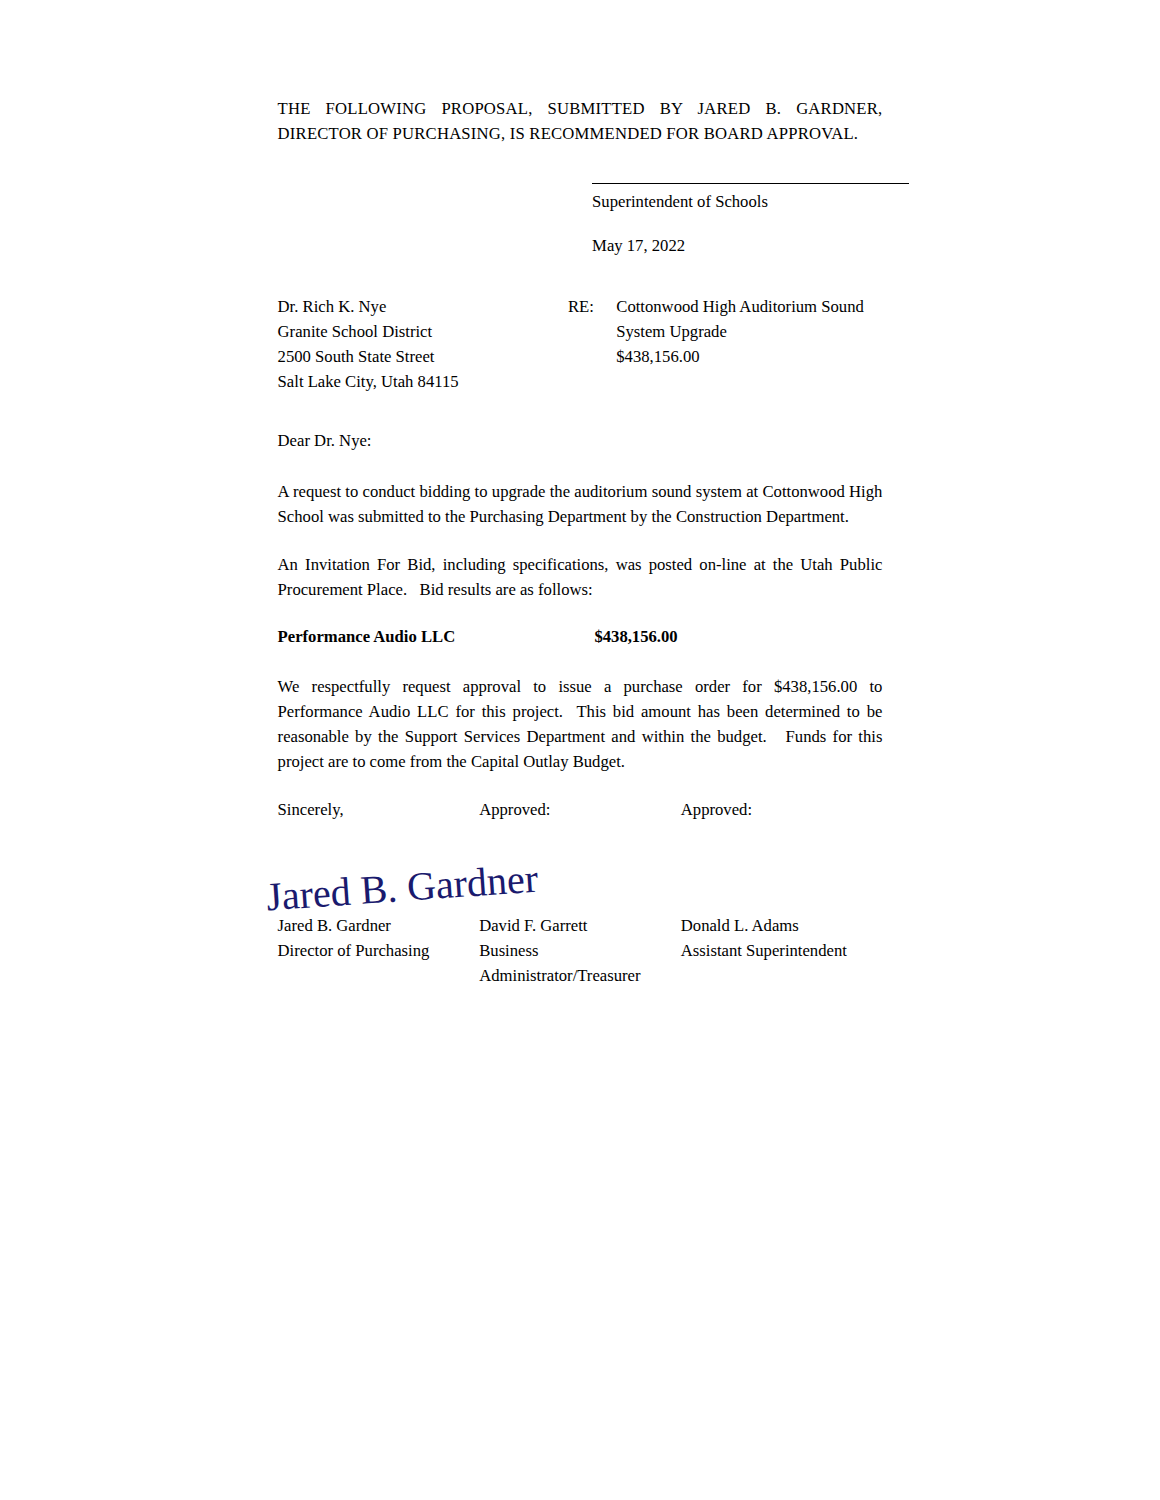The following proposal, submitted by Jared B. Gardner, Director of Purchasing, is recommended for Board approval.
Superintendent of Schools
May 17, 2022
| Dr. Rich K. Nye Granite School District 2500 South State Street Salt Lake City, Utah 84115 | RE: | Cottonwood High Auditorium Sound System Upgrade $438,156.00 |
Dear Dr. Nye:
A request to conduct bidding to upgrade the auditorium sound system at Cottonwood High School was submitted to the Purchasing Department by the Construction Department.
An Invitation For Bid, including specifications, was posted on-line at the Utah Public Procurement Place. Bid results are as follows:
Performance Audio LLC$438,156.00
We respectfully request approval to issue a purchase order for $438,156.00 to Performance Audio LLC for this project. This bid amount has been determined to be reasonable by the Support Services Department and within the budget. Funds for this project are to come from the Capital Outlay Budget.
| Sincerely, | Approved: | Approved: |
| Jared B. Gardner | | |
| Jared B. Gardner Director of Purchasing | David F. Garrett Business Administrator/Treasurer | Donald L. Adams Assistant Superintendent |